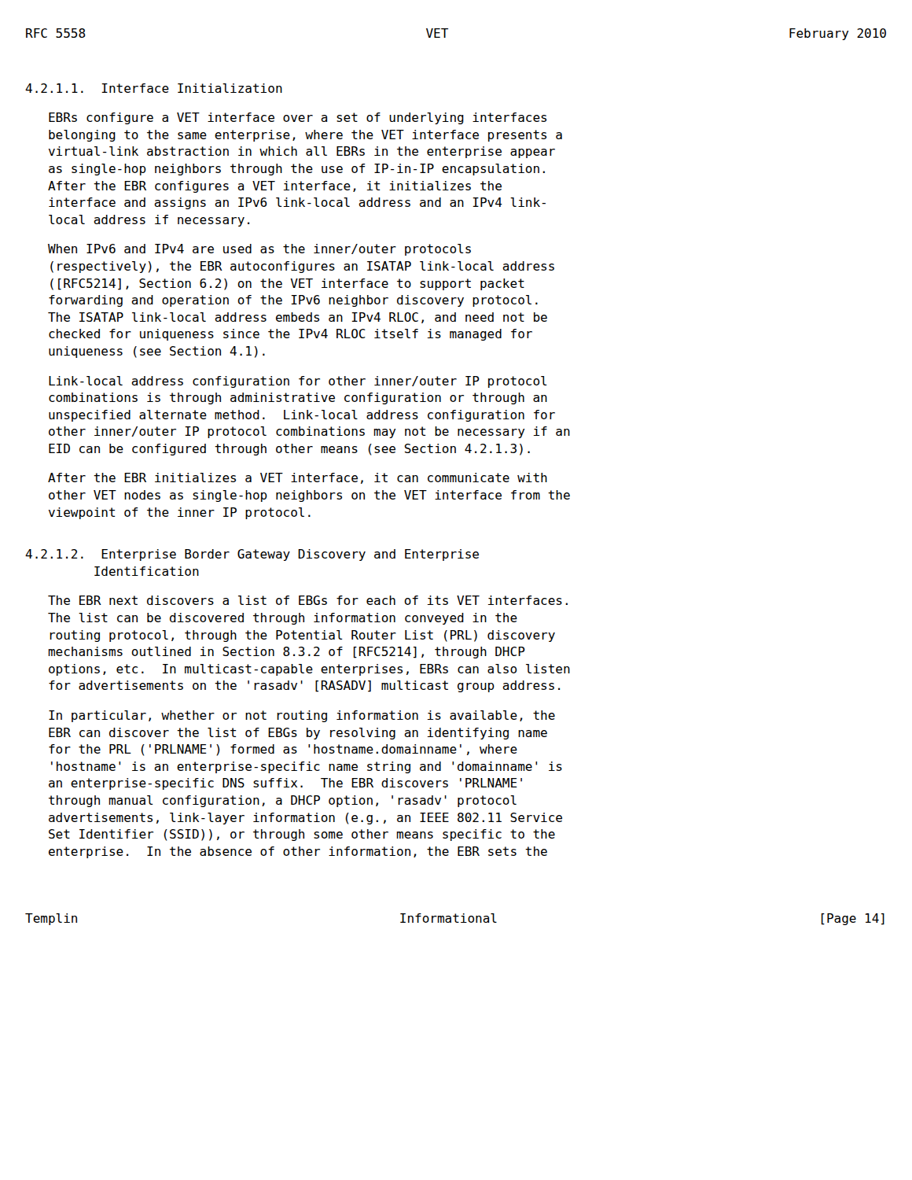RFC 5558 VET February 2010
4.2.1.1. Interface Initialization
EBRs configure a VET interface over a set of underlying interfaces belonging to the same enterprise, where the VET interface presents a virtual-link abstraction in which all EBRs in the enterprise appear as single-hop neighbors through the use of IP-in-IP encapsulation. After the EBR configures a VET interface, it initializes the interface and assigns an IPv6 link-local address and an IPv4 link- local address if necessary.
When IPv6 and IPv4 are used as the inner/outer protocols (respectively), the EBR autoconfigures an ISATAP link-local address ([RFC5214], Section 6.2) on the VET interface to support packet forwarding and operation of the IPv6 neighbor discovery protocol. The ISATAP link-local address embeds an IPv4 RLOC, and need not be checked for uniqueness since the IPv4 RLOC itself is managed for uniqueness (see Section 4.1).
Link-local address configuration for other inner/outer IP protocol combinations is through administrative configuration or through an unspecified alternate method. Link-local address configuration for other inner/outer IP protocol combinations may not be necessary if an EID can be configured through other means (see Section 4.2.1.3).
After the EBR initializes a VET interface, it can communicate with other VET nodes as single-hop neighbors on the VET interface from the viewpoint of the inner IP protocol.
4.2.1.2. Enterprise Border Gateway Discovery and Enterprise Identification
The EBR next discovers a list of EBGs for each of its VET interfaces. The list can be discovered through information conveyed in the routing protocol, through the Potential Router List (PRL) discovery mechanisms outlined in Section 8.3.2 of [RFC5214], through DHCP options, etc. In multicast-capable enterprises, EBRs can also listen for advertisements on the 'rasadv' [RASADV] multicast group address.
In particular, whether or not routing information is available, the EBR can discover the list of EBGs by resolving an identifying name for the PRL ('PRLNAME') formed as 'hostname.domainname', where 'hostname' is an enterprise-specific name string and 'domainname' is an enterprise-specific DNS suffix. The EBR discovers 'PRLNAME' through manual configuration, a DHCP option, 'rasadv' protocol advertisements, link-layer information (e.g., an IEEE 802.11 Service Set Identifier (SSID)), or through some other means specific to the enterprise. In the absence of other information, the EBR sets the
Templin Informational [Page 14]